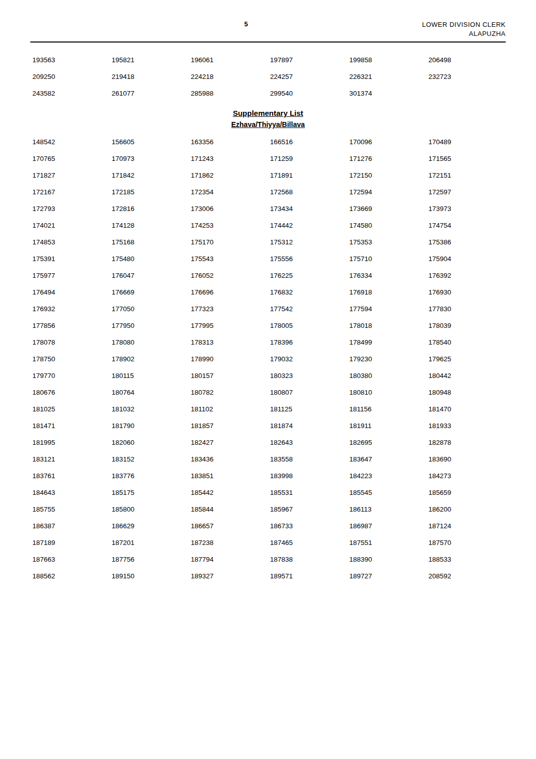5
LOWER DIVISION CLERK
ALAPUZHA
| 193563 | 195821 | 196061 | 197897 | 199858 | 206498 |
| 209250 | 219418 | 224218 | 224257 | 226321 | 232723 |
| 243582 | 261077 | 285988 | 299540 | 301374 | |
| Supplementary List |
| Ezhava/Thiyya/Billava |
| 148542 | 156605 | 163356 | 166516 | 170096 | 170489 |
| 170765 | 170973 | 171243 | 171259 | 171276 | 171565 |
| 171827 | 171842 | 171862 | 171891 | 172150 | 172151 |
| 172167 | 172185 | 172354 | 172568 | 172594 | 172597 |
| 172793 | 172816 | 173006 | 173434 | 173669 | 173973 |
| 174021 | 174128 | 174253 | 174442 | 174580 | 174754 |
| 174853 | 175168 | 175170 | 175312 | 175353 | 175386 |
| 175391 | 175480 | 175543 | 175556 | 175710 | 175904 |
| 175977 | 176047 | 176052 | 176225 | 176334 | 176392 |
| 176494 | 176669 | 176696 | 176832 | 176918 | 176930 |
| 176932 | 177050 | 177323 | 177542 | 177594 | 177830 |
| 177856 | 177950 | 177995 | 178005 | 178018 | 178039 |
| 178078 | 178080 | 178313 | 178396 | 178499 | 178540 |
| 178750 | 178902 | 178990 | 179032 | 179230 | 179625 |
| 179770 | 180115 | 180157 | 180323 | 180380 | 180442 |
| 180676 | 180764 | 180782 | 180807 | 180810 | 180948 |
| 181025 | 181032 | 181102 | 181125 | 181156 | 181470 |
| 181471 | 181790 | 181857 | 181874 | 181911 | 181933 |
| 181995 | 182060 | 182427 | 182643 | 182695 | 182878 |
| 183121 | 183152 | 183436 | 183558 | 183647 | 183690 |
| 183761 | 183776 | 183851 | 183998 | 184223 | 184273 |
| 184643 | 185175 | 185442 | 185531 | 185545 | 185659 |
| 185755 | 185800 | 185844 | 185967 | 186113 | 186200 |
| 186387 | 186629 | 186657 | 186733 | 186987 | 187124 |
| 187189 | 187201 | 187238 | 187465 | 187551 | 187570 |
| 187663 | 187756 | 187794 | 187838 | 188390 | 188533 |
| 188562 | 189150 | 189327 | 189571 | 189727 | 208592 |